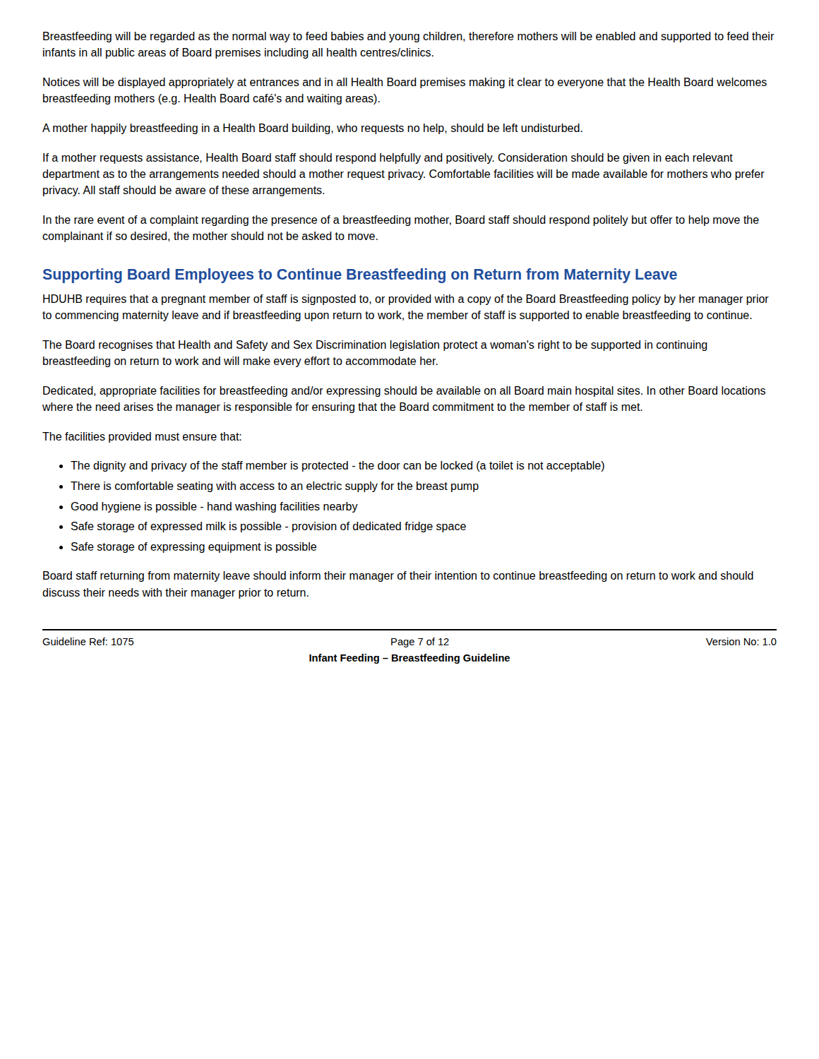Breastfeeding will be regarded as the normal way to feed babies and young children, therefore mothers will be enabled and supported to feed their infants in all public areas of Board premises including all health centres/clinics.
Notices will be displayed appropriately at entrances and in all Health Board premises making it clear to everyone that the Health Board welcomes breastfeeding mothers (e.g. Health Board café's and waiting areas).
A mother happily breastfeeding in a Health Board building, who requests no help, should be left undisturbed.
If a mother requests assistance, Health Board staff should respond helpfully and positively. Consideration should be given in each relevant department as to the arrangements needed should a mother request privacy. Comfortable facilities will be made available for mothers who prefer privacy. All staff should be aware of these arrangements.
In the rare event of a complaint regarding the presence of a breastfeeding mother, Board staff should respond politely but offer to help move the complainant if so desired, the mother should not be asked to move.
Supporting Board Employees to Continue Breastfeeding on Return from Maternity Leave
HDUHB requires that a pregnant member of staff is signposted to, or provided with a copy of the Board Breastfeeding policy by her manager prior to commencing maternity leave and if breastfeeding upon return to work, the member of staff is supported to enable breastfeeding to continue.
The Board recognises that Health and Safety and Sex Discrimination legislation protect a woman's right to be supported in continuing breastfeeding on return to work and will make every effort to accommodate her.
Dedicated, appropriate facilities for breastfeeding and/or expressing should be available on all Board main hospital sites. In other Board locations where the need arises the manager is responsible for ensuring that the Board commitment to the member of staff is met.
The facilities provided must ensure that:
The dignity and privacy of the staff member is protected - the door can be locked (a toilet is not acceptable)
There is comfortable seating with access to an electric supply for the breast pump
Good hygiene is possible - hand washing facilities nearby
Safe storage of expressed milk is possible - provision of dedicated fridge space
Safe storage of expressing equipment is possible
Board staff returning from maternity leave should inform their manager of their intention to continue breastfeeding on return to work and should discuss their needs with their manager prior to return.
Guideline Ref: 1075 Page 7 of 12 Version No: 1.0
Infant Feeding – Breastfeeding Guideline